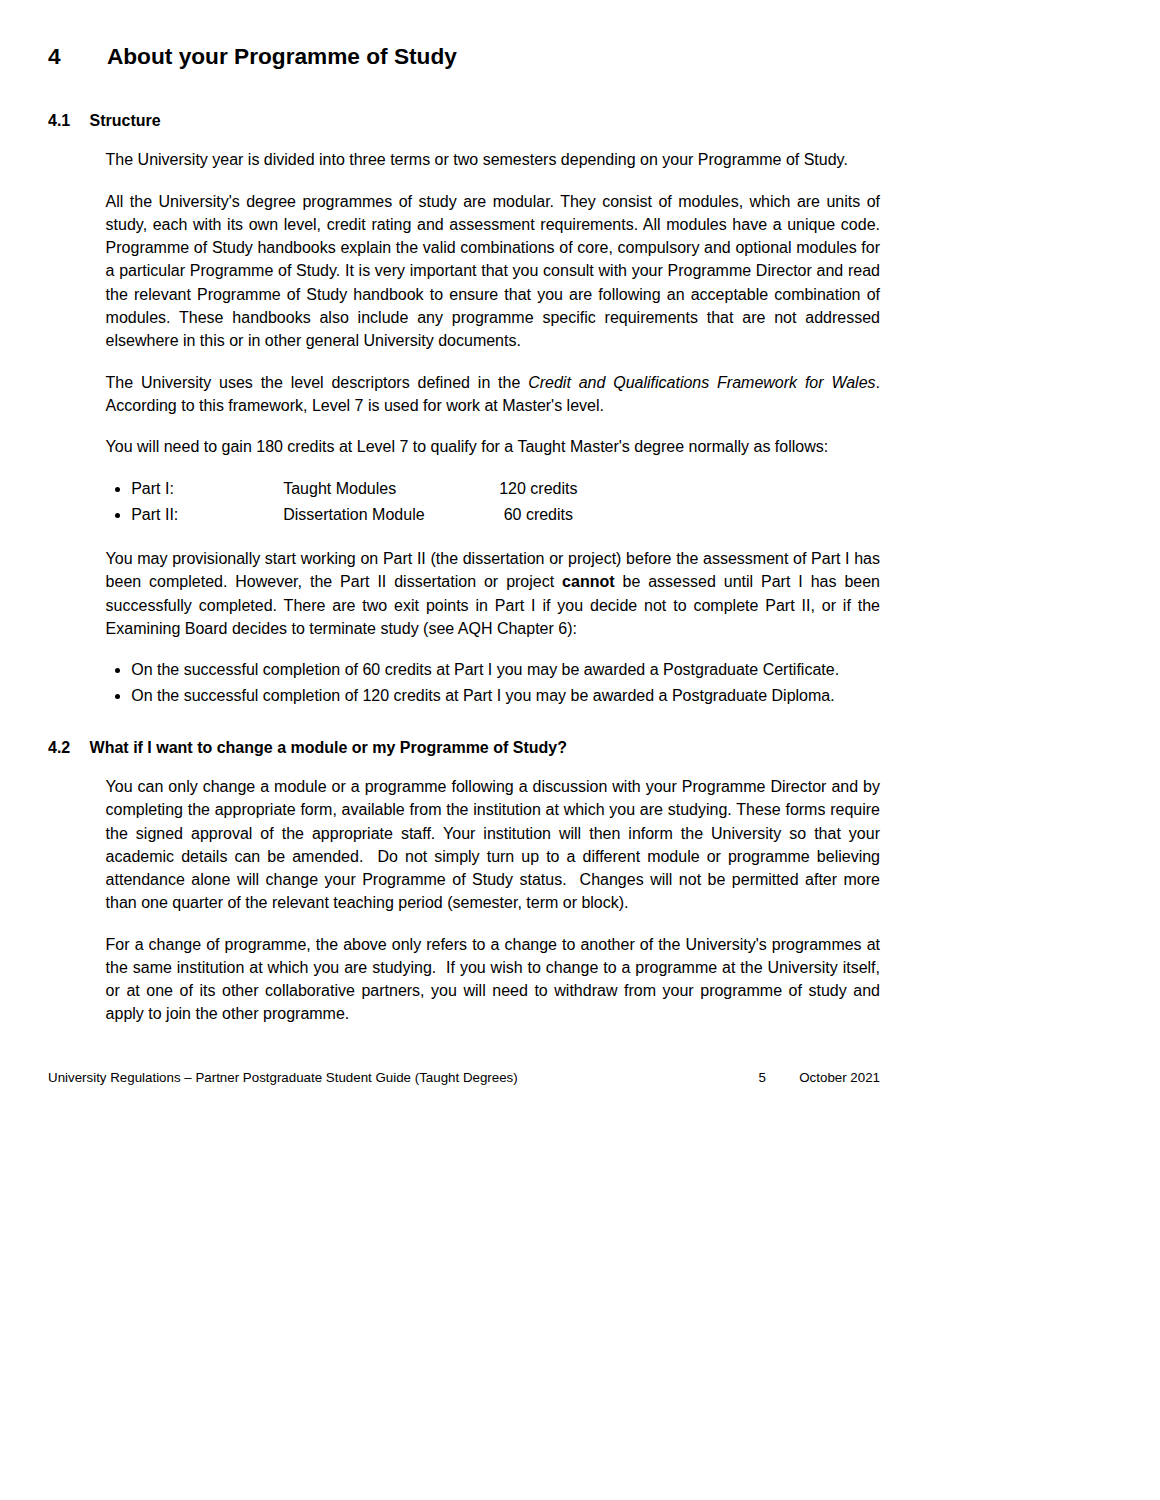4 About your Programme of Study
4.1 Structure
The University year is divided into three terms or two semesters depending on your Programme of Study.
All the University's degree programmes of study are modular. They consist of modules, which are units of study, each with its own level, credit rating and assessment requirements. All modules have a unique code. Programme of Study handbooks explain the valid combinations of core, compulsory and optional modules for a particular Programme of Study. It is very important that you consult with your Programme Director and read the relevant Programme of Study handbook to ensure that you are following an acceptable combination of modules. These handbooks also include any programme specific requirements that are not addressed elsewhere in this or in other general University documents.
The University uses the level descriptors defined in the Credit and Qualifications Framework for Wales. According to this framework, Level 7 is used for work at Master's level.
You will need to gain 180 credits at Level 7 to qualify for a Taught Master's degree normally as follows:
Part I: Taught Modules120 credits
Part II: Dissertation Module 60 credits
You may provisionally start working on Part II (the dissertation or project) before the assessment of Part I has been completed. However, the Part II dissertation or project cannot be assessed until Part I has been successfully completed. There are two exit points in Part I if you decide not to complete Part II, or if the Examining Board decides to terminate study (see AQH Chapter 6):
On the successful completion of 60 credits at Part I you may be awarded a Postgraduate Certificate.
On the successful completion of 120 credits at Part I you may be awarded a Postgraduate Diploma.
4.2 What if I want to change a module or my Programme of Study?
You can only change a module or a programme following a discussion with your Programme Director and by completing the appropriate form, available from the institution at which you are studying. These forms require the signed approval of the appropriate staff. Your institution will then inform the University so that your academic details can be amended. Do not simply turn up to a different module or programme believing attendance alone will change your Programme of Study status. Changes will not be permitted after more than one quarter of the relevant teaching period (semester, term or block).
For a change of programme, the above only refers to a change to another of the University's programmes at the same institution at which you are studying. If you wish to change to a programme at the University itself, or at one of its other collaborative partners, you will need to withdraw from your programme of study and apply to join the other programme.
University Regulations – Partner Postgraduate Student Guide (Taught Degrees)
5
October 2021